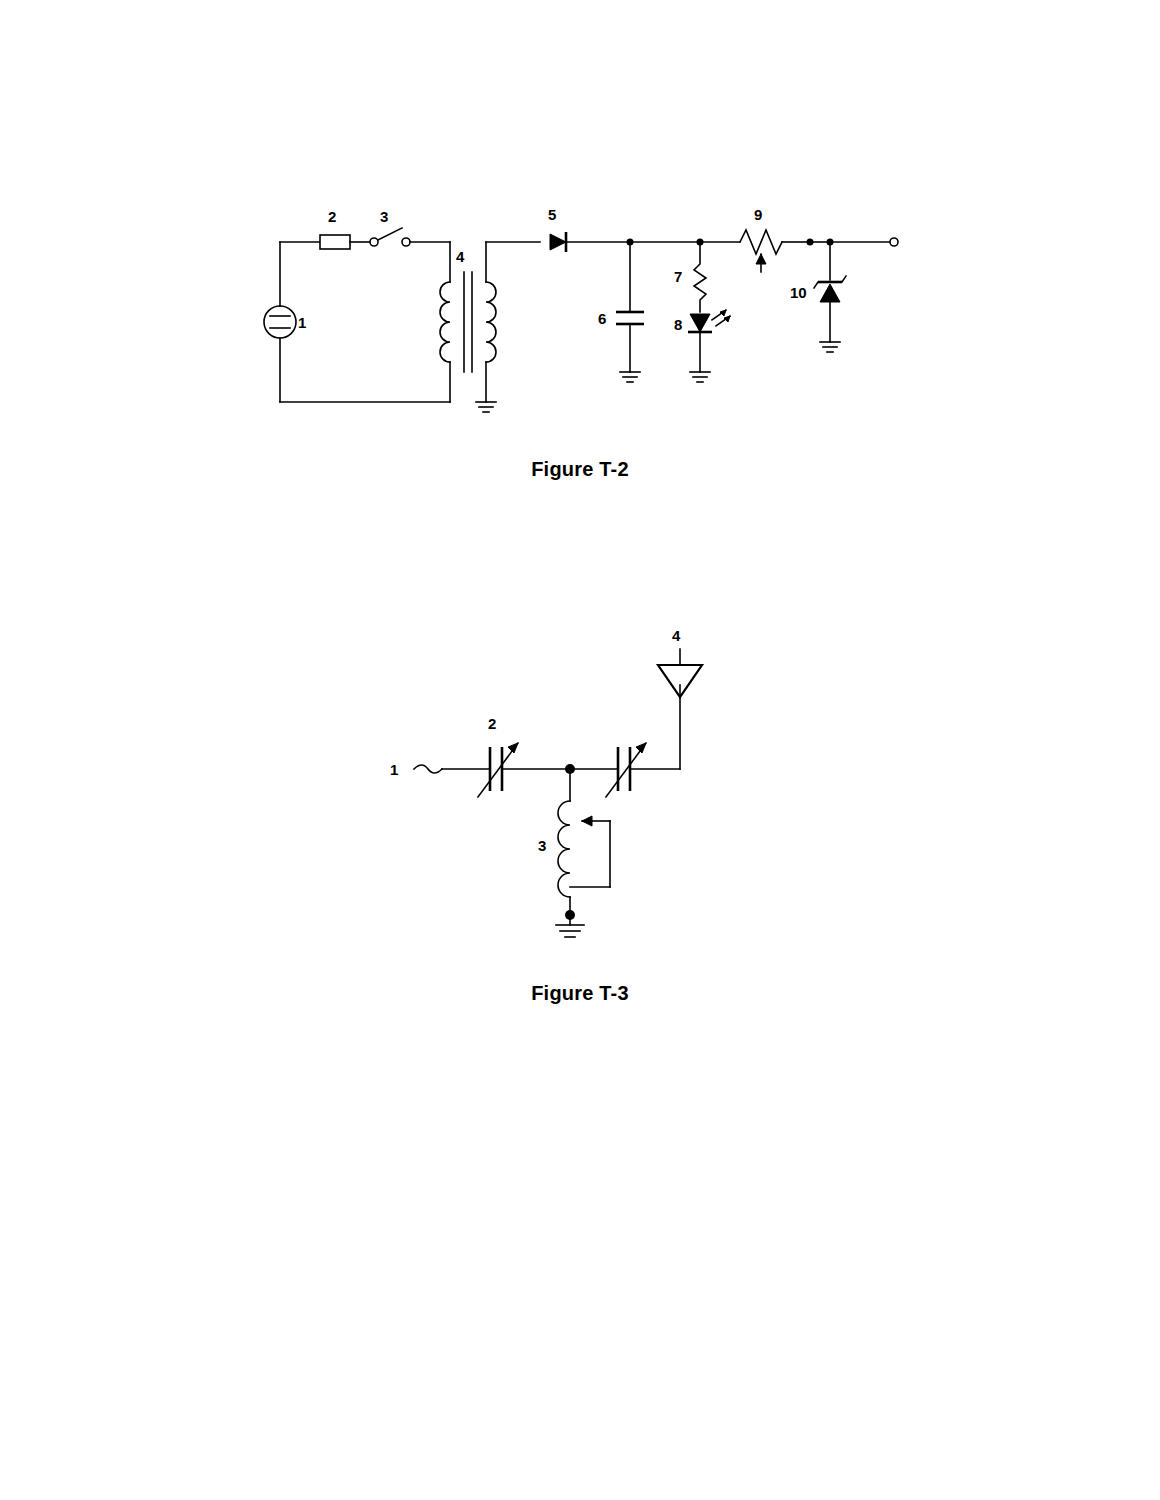1 2 3 4 5 6 7 8 9 10
Figure T-2
1 2 4 3
Figure T-3